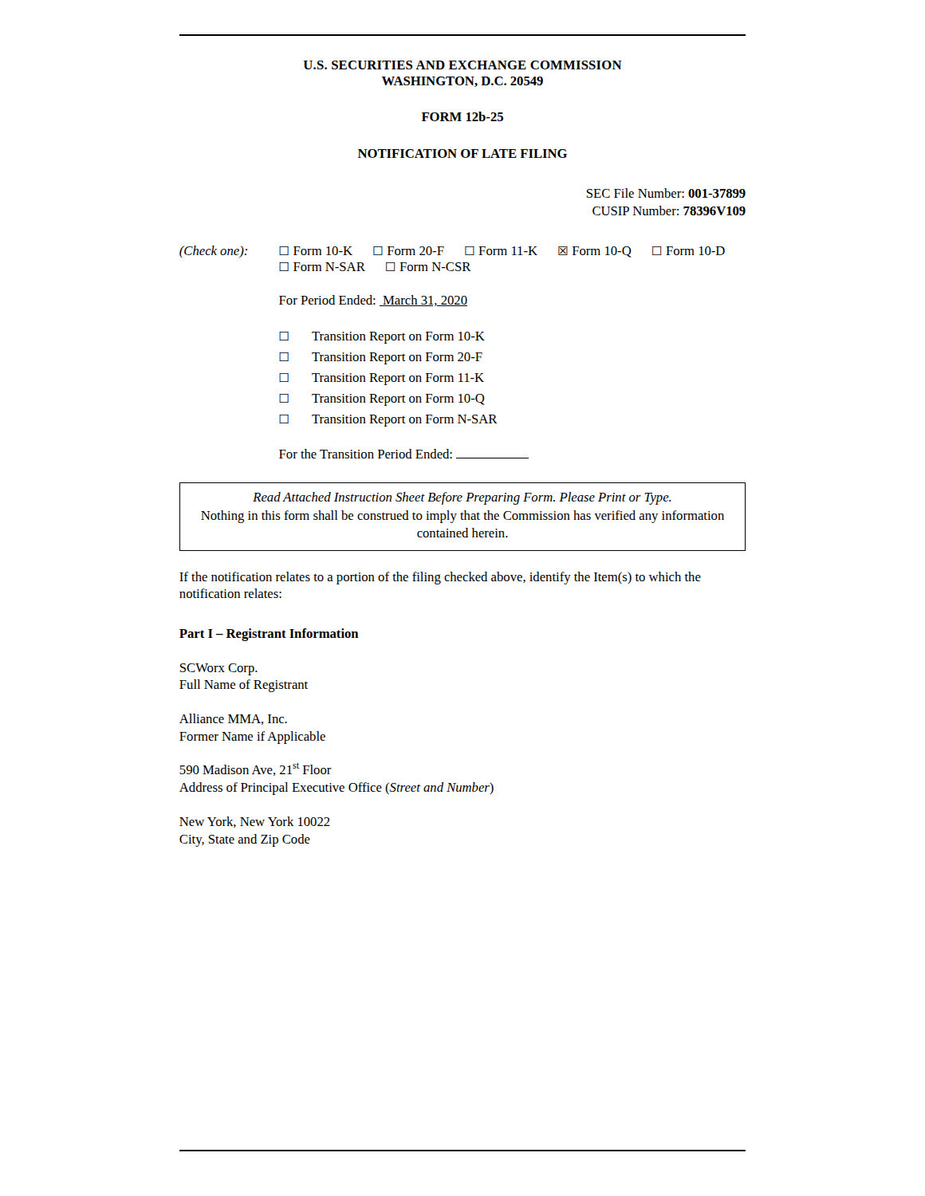U.S. SECURITIES AND EXCHANGE COMMISSION
WASHINGTON, D.C. 20549
FORM 12b-25
NOTIFICATION OF LATE FILING
SEC File Number: 001-37899
CUSIP Number: 78396V109
(Check one):
☐ Form 10-K ☐ Form 20-F ☐ Form 11-K ☒ Form 10-Q ☐ Form 10-D ☐ Form N-SAR ☐ Form N-CSR
For Period Ended: March 31, 2020
☐ Transition Report on Form 10-K
☐ Transition Report on Form 20-F
☐ Transition Report on Form 11-K
☐ Transition Report on Form 10-Q
☐ Transition Report on Form N-SAR
For the Transition Period Ended:
Read Attached Instruction Sheet Before Preparing Form. Please Print or Type.
Nothing in this form shall be construed to imply that the Commission has verified any information contained herein.
If the notification relates to a portion of the filing checked above, identify the Item(s) to which the notification relates:
Part I – Registrant Information
SCWorx Corp.
Full Name of Registrant
Alliance MMA, Inc.
Former Name if Applicable
590 Madison Ave, 21st Floor
Address of Principal Executive Office (Street and Number)
New York, New York 10022
City, State and Zip Code